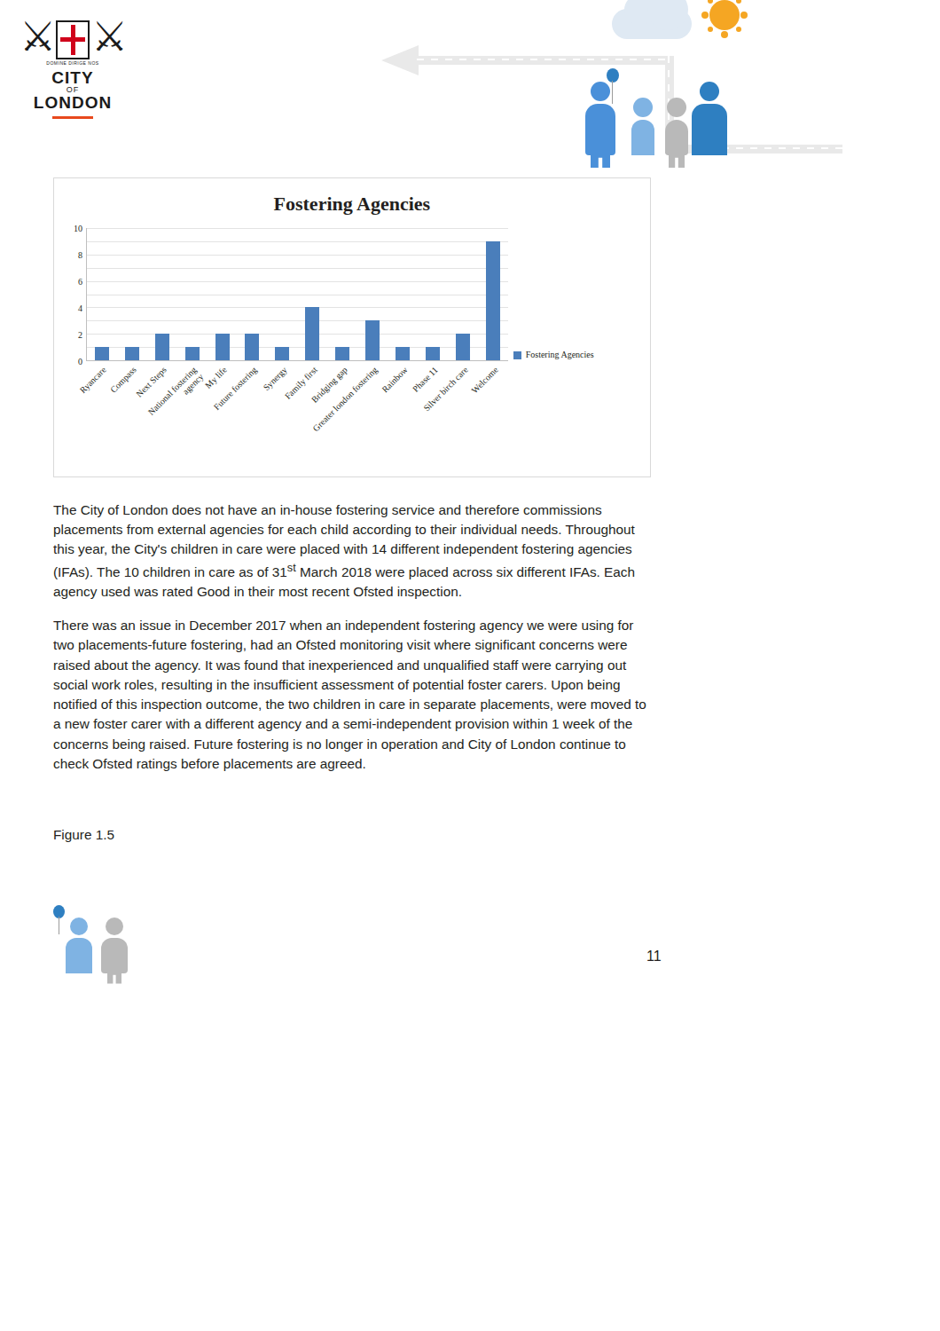⚔ ⚔
DOMINE DIRIGE NOS
CITY
OF
LONDON
Fostering Agencies
10 8 6 4 2 0
Fostering Agencies
Ryancare
Compass
Next Steps
National fostering agency
My life
Future fostering
Synergy
Family first
Bridging gap
Greater london fostering
Rainbow
Phase 11
Silver birch care
Welcome
The City of London does not have an in-house fostering service and therefore commissions placements from external agencies for each child according to their individual needs. Throughout this year, the City's children in care were placed with 14 different independent fostering agencies (IFAs). The 10 children in care as of 31st March 2018 were placed across six different IFAs. Each agency used was rated Good in their most recent Ofsted inspection.
There was an issue in December 2017 when an independent fostering agency we were using for two placements-future fostering, had an Ofsted monitoring visit where significant concerns were raised about the agency. It was found that inexperienced and unqualified staff were carrying out social work roles, resulting in the insufficient assessment of potential foster carers. Upon being notified of this inspection outcome, the two children in care in separate placements, were moved to a new foster carer with a different agency and a semi-independent provision within 1 week of the concerns being raised. Future fostering is no longer in operation and City of London continue to check Ofsted ratings before placements are agreed.
Figure 1.5
11